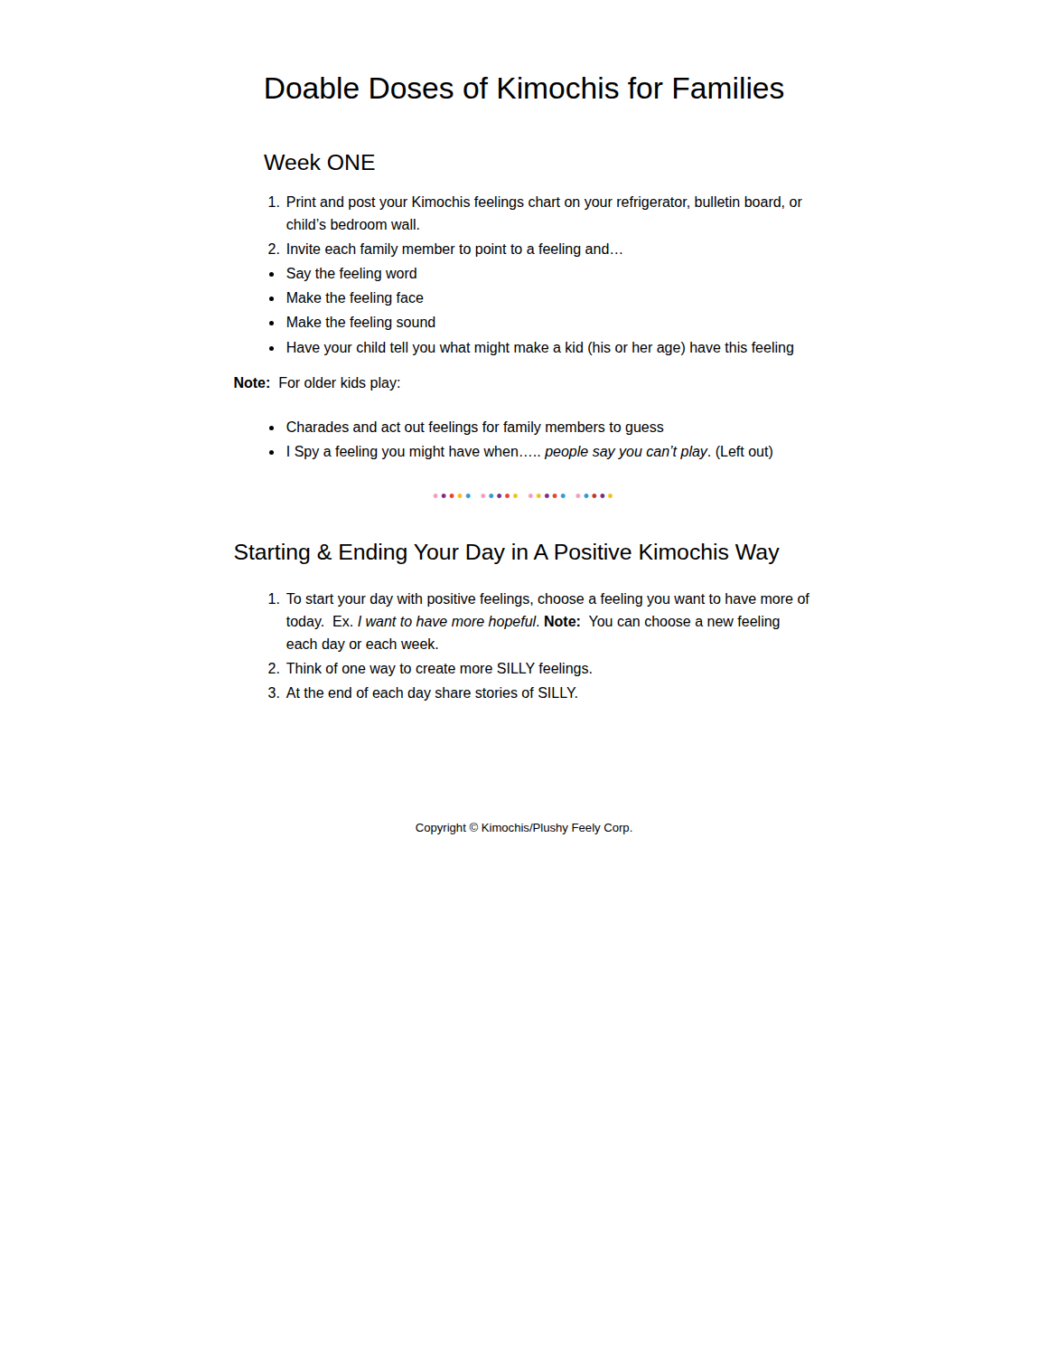Doable Doses of Kimochis for Families
Week ONE
Print and post your Kimochis feelings chart on your refrigerator, bulletin board, or child’s bedroom wall.
Invite each family member to point to a feeling and…
Say the feeling word
Make the feeling face
Make the feeling sound
Have your child tell you what might make a kid (his or her age) have this feeling
Note: For older kids play:
Charades and act out feelings for family members to guess
I Spy a feeling you might have when….. people say you can’t play. (Left out)
••••• ••••• ••••• •••••
Starting & Ending Your Day in A Positive Kimochis Way
To start your day with positive feelings, choose a feeling you want to have more of today. Ex. I want to have more hopeful. Note: You can choose a new feeling each day or each week.
Think of one way to create more SILLY feelings.
At the end of each day share stories of SILLY.
Copyright © Kimochis/Plushy Feely Corp.